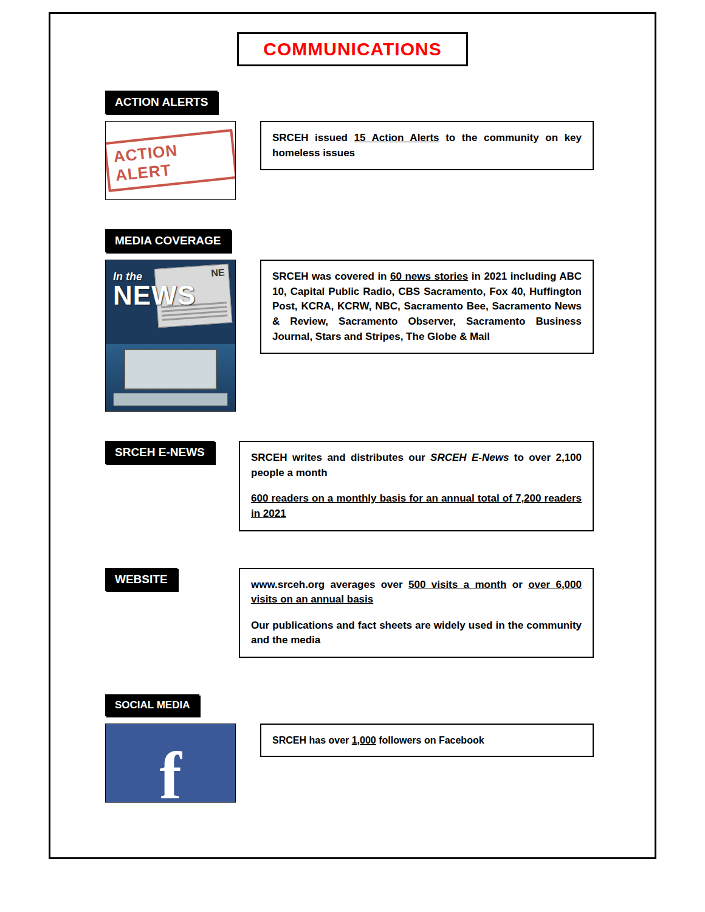COMMUNICATIONS
ACTION ALERTS
ACTION ALERT
SRCEH issued 15 Action Alerts to the community on key homeless issues
MEDIA COVERAGE
NE
In the NEWS
SRCEH was covered in 60 news stories in 2021 including ABC 10, Capital Public Radio, CBS Sacramento, Fox 40, Huffington Post, KCRA, KCRW, NBC, Sacramento Bee, Sacramento News & Review, Sacramento Observer, Sacramento Business Journal, Stars and Stripes, The Globe & Mail
SRCEH E-NEWS
SRCEH writes and distributes our SRCEH E-News to over 2,100 people a month
600 readers on a monthly basis for an annual total of 7,200 readers in 2021
WEBSITE
www.srceh.org averages over 500 visits a month or over 6,000 visits on an annual basis
Our publications and fact sheets are widely used in the community and the media
SOCIAL MEDIA
f
SRCEH has over 1,000 followers on Facebook